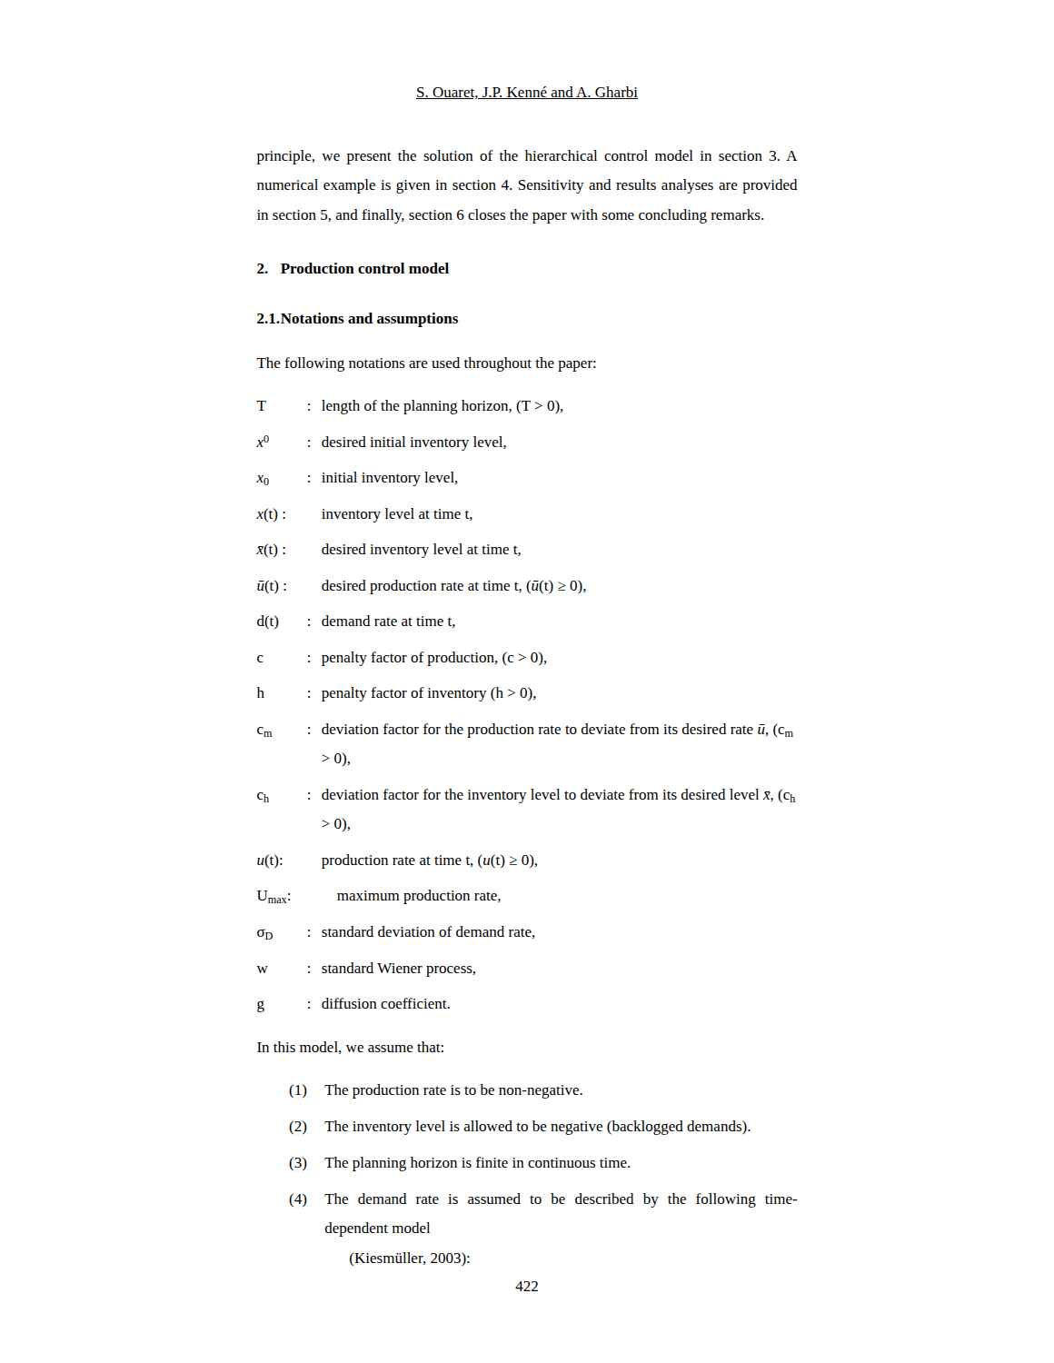S. Ouaret, J.P. Kenné and A. Gharbi
principle, we present the solution of the hierarchical control model in section 3. A numerical example is given in section 4. Sensitivity and results analyses are provided in section 5, and finally, section 6 closes the paper with some concluding remarks.
2. Production control model
2.1. Notations and assumptions
The following notations are used throughout the paper:
T: length of the planning horizon, (T > 0),
x0: desired initial inventory level,
x0: initial inventory level,
x(t) : inventory level at time t,
x̄(t) : desired inventory level at time t,
ū(t) : desired production rate at time t, (ū(t) ≥ 0),
d(t): demand rate at time t,
c: penalty factor of production, (c > 0),
h: penalty factor of inventory (h > 0),
cm: deviation factor for the production rate to deviate from its desired rate ū, (cm > 0),
ch: deviation factor for the inventory level to deviate from its desired level x̄, (ch > 0),
u(t): production rate at time t, (u(t) ≥ 0),
Umax: maximum production rate,
σD: standard deviation of demand rate,
w: standard Wiener process,
g: diffusion coefficient.
In this model, we assume that:
(1) The production rate is to be non-negative.
(2) The inventory level is allowed to be negative (backlogged demands).
(3) The planning horizon is finite in continuous time.
(4) The demand rate is assumed to be described by the following time-dependent model (Kiesmüller, 2003):
422